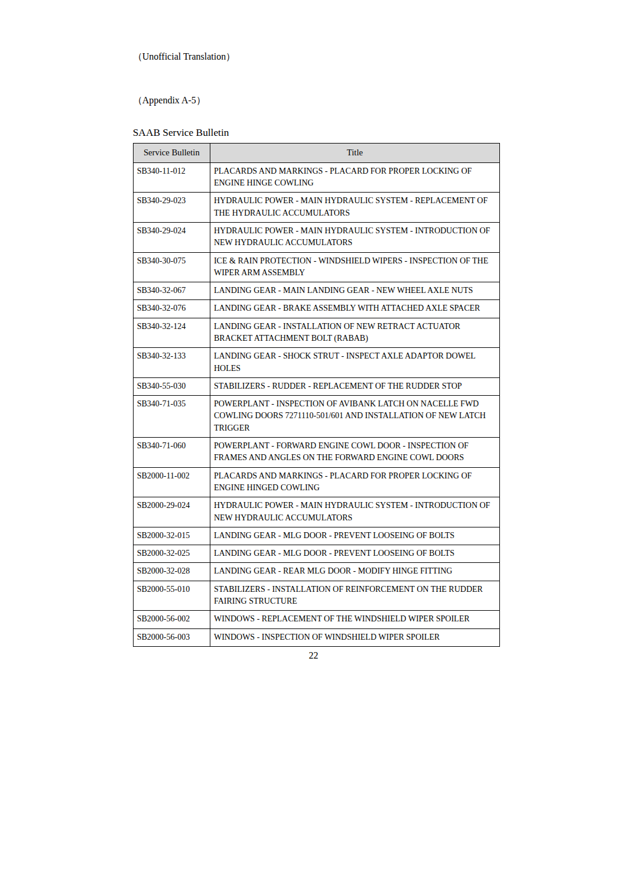（Unofficial Translation）
（Appendix A-5）
SAAB Service Bulletin
| Service Bulletin | Title |
| --- | --- |
| SB340-11-012 | PLACARDS AND MARKINGS - PLACARD FOR PROPER LOCKING OF ENGINE HINGE COWLING |
| SB340-29-023 | HYDRAULIC POWER - MAIN HYDRAULIC SYSTEM - REPLACEMENT OF THE HYDRAULIC ACCUMULATORS |
| SB340-29-024 | HYDRAULIC POWER - MAIN HYDRAULIC SYSTEM - INTRODUCTION OF NEW HYDRAULIC ACCUMULATORS |
| SB340-30-075 | ICE & RAIN PROTECTION - WINDSHIELD WIPERS - INSPECTION OF THE WIPER ARM ASSEMBLY |
| SB340-32-067 | LANDING GEAR - MAIN LANDING GEAR - NEW WHEEL AXLE NUTS |
| SB340-32-076 | LANDING GEAR - BRAKE ASSEMBLY WITH ATTACHED AXLE SPACER |
| SB340-32-124 | LANDING GEAR - INSTALLATION OF NEW RETRACT ACTUATOR BRACKET ATTACHMENT BOLT (RABAB) |
| SB340-32-133 | LANDING GEAR - SHOCK STRUT - INSPECT AXLE ADAPTOR DOWEL HOLES |
| SB340-55-030 | STABILIZERS - RUDDER - REPLACEMENT OF THE RUDDER STOP |
| SB340-71-035 | POWERPLANT - INSPECTION OF AVIBANK LATCH ON NACELLE FWD COWLING DOORS 7271110-501/601 AND INSTALLATION OF NEW LATCH TRIGGER |
| SB340-71-060 | POWERPLANT - FORWARD ENGINE COWL DOOR - INSPECTION OF FRAMES AND ANGLES ON THE FORWARD ENGINE COWL DOORS |
| SB2000-11-002 | PLACARDS AND MARKINGS - PLACARD FOR PROPER LOCKING OF ENGINE HINGED COWLING |
| SB2000-29-024 | HYDRAULIC POWER - MAIN HYDRAULIC SYSTEM - INTRODUCTION OF NEW HYDRAULIC ACCUMULATORS |
| SB2000-32-015 | LANDING GEAR - MLG DOOR - PREVENT LOOSEING OF BOLTS |
| SB2000-32-025 | LANDING GEAR - MLG DOOR - PREVENT LOOSEING OF BOLTS |
| SB2000-32-028 | LANDING GEAR - REAR MLG DOOR - MODIFY HINGE FITTING |
| SB2000-55-010 | STABILIZERS - INSTALLATION OF REINFORCEMENT ON THE RUDDER FAIRING STRUCTURE |
| SB2000-56-002 | WINDOWS - REPLACEMENT OF THE WINDSHIELD WIPER SPOILER |
| SB2000-56-003 | WINDOWS - INSPECTION OF WINDSHIELD WIPER SPOILER |
22